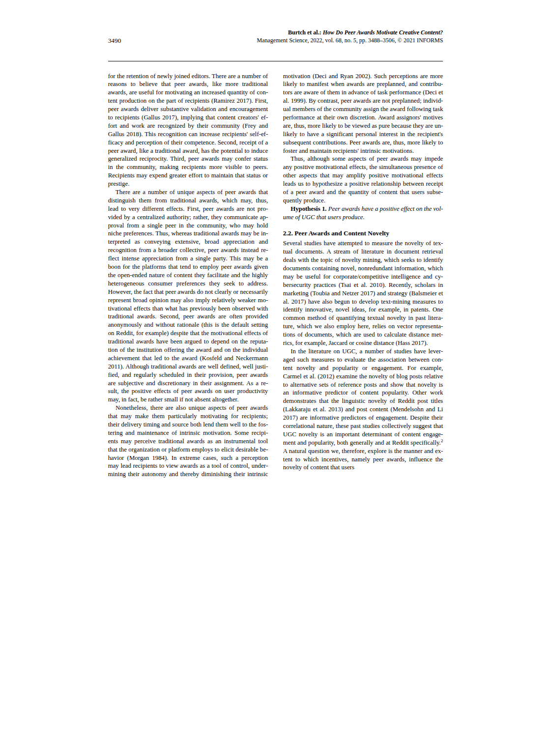3490
Burtch et al.: How Do Peer Awards Motivate Creative Content?
Management Science, 2022, vol. 68, no. 5, pp. 3488–3506, © 2021 INFORMS
for the retention of newly joined editors. There are a number of reasons to believe that peer awards, like more traditional awards, are useful for motivating an increased quantity of content production on the part of recipients (Ramirez 2017). First, peer awards deliver substantive validation and encouragement to recipients (Gallus 2017), implying that content creators' effort and work are recognized by their community (Frey and Gallus 2018). This recognition can increase recipients' self-efficacy and perception of their competence. Second, receipt of a peer award, like a traditional award, has the potential to induce generalized reciprocity. Third, peer awards may confer status in the community, making recipients more visible to peers. Recipients may expend greater effort to maintain that status or prestige.
There are a number of unique aspects of peer awards that distinguish them from traditional awards, which may, thus, lead to very different effects. First, peer awards are not provided by a centralized authority; rather, they communicate approval from a single peer in the community, who may hold niche preferences. Thus, whereas traditional awards may be interpreted as conveying extensive, broad appreciation and recognition from a broader collective, peer awards instead reflect intense appreciation from a single party. This may be a boon for the platforms that tend to employ peer awards given the open-ended nature of content they facilitate and the highly heterogeneous consumer preferences they seek to address. However, the fact that peer awards do not clearly or necessarily represent broad opinion may also imply relatively weaker motivational effects than what has previously been observed with traditional awards. Second, peer awards are often provided anonymously and without rationale (this is the default setting on Reddit, for example) despite that the motivational effects of traditional awards have been argued to depend on the reputation of the institution offering the award and on the individual achievement that led to the award (Kosfeld and Neckermann 2011). Although traditional awards are well defined, well justified, and regularly scheduled in their provision, peer awards are subjective and discretionary in their assignment. As a result, the positive effects of peer awards on user productivity may, in fact, be rather small if not absent altogether.
Nonetheless, there are also unique aspects of peer awards that may make them particularly motivating for recipients; their delivery timing and source both lend them well to the fostering and maintenance of intrinsic motivation. Some recipients may perceive traditional awards as an instrumental tool that the organization or platform employs to elicit desirable behavior (Morgan 1984). In extreme cases, such a perception may lead recipients to view awards as a tool of control, undermining their autonomy and thereby diminishing their intrinsic motivation (Deci and Ryan 2002). Such perceptions are more likely to manifest when awards are preplanned, and contributors are aware of them in advance of task performance (Deci et al. 1999). By contrast, peer awards are not preplanned; individual members of the community assign the award following task performance at their own discretion. Award assignors' motives are, thus, more likely to be viewed as pure because they are unlikely to have a significant personal interest in the recipient's subsequent contributions. Peer awards are, thus, more likely to foster and maintain recipients' intrinsic motivations.
Thus, although some aspects of peer awards may impede any positive motivational effects, the simultaneous presence of other aspects that may amplify positive motivational effects leads us to hypothesize a positive relationship between receipt of a peer award and the quantity of content that users subsequently produce.
Hypothesis 1. Peer awards have a positive effect on the volume of UGC that users produce.
2.2. Peer Awards and Content Novelty
Several studies have attempted to measure the novelty of textual documents. A stream of literature in document retrieval deals with the topic of novelty mining, which seeks to identify documents containing novel, nonredundant information, which may be useful for corporate/competitive intelligence and cybersecurity practices (Tsai et al. 2010). Recently, scholars in marketing (Toubia and Netzer 2017) and strategy (Balsmeier et al. 2017) have also begun to develop text-mining measures to identify innovative, novel ideas, for example, in patents. One common method of quantifying textual novelty in past literature, which we also employ here, relies on vector representations of documents, which are used to calculate distance metrics, for example, Jaccard or cosine distance (Hass 2017).
In the literature on UGC, a number of studies have leveraged such measures to evaluate the association between content novelty and popularity or engagement. For example, Carmel et al. (2012) examine the novelty of blog posts relative to alternative sets of reference posts and show that novelty is an informative predictor of content popularity. Other work demonstrates that the linguistic novelty of Reddit post titles (Lakkaraju et al. 2013) and post content (Mendelsohn and Li 2017) are informative predictors of engagement. Despite their correlational nature, these past studies collectively suggest that UGC novelty is an important determinant of content engagement and popularity, both generally and at Reddit specifically.2 A natural question we, therefore, explore is the manner and extent to which incentives, namely peer awards, influence the novelty of content that users